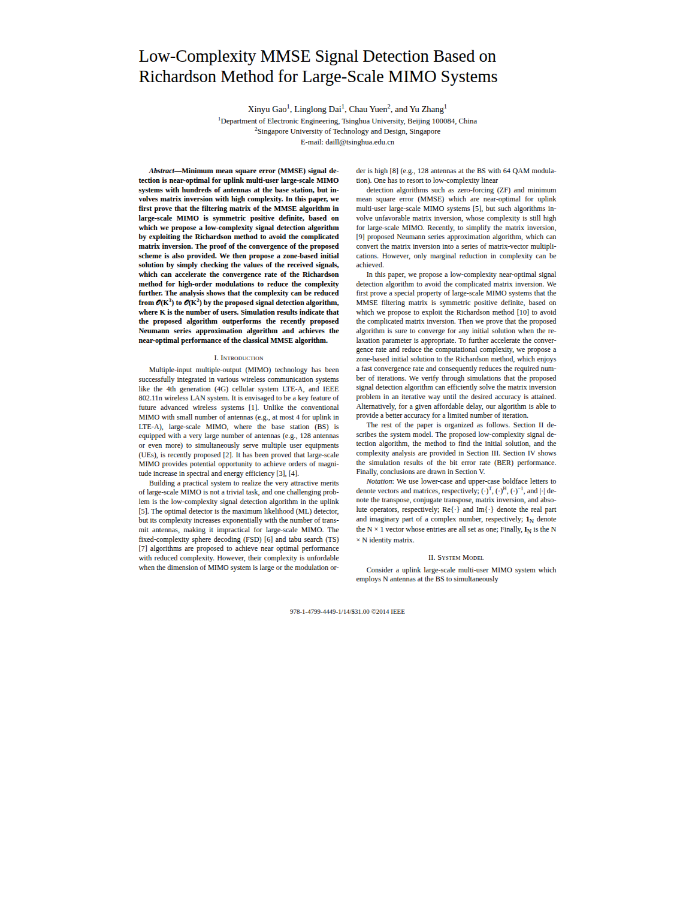Low-Complexity MMSE Signal Detection Based on Richardson Method for Large-Scale MIMO Systems
Xinyu Gao1, Linglong Dai1, Chau Yuen2, and Yu Zhang1
1Department of Electronic Engineering, Tsinghua University, Beijing 100084, China
2Singapore University of Technology and Design, Singapore
E-mail: daill@tsinghua.edu.cn
Abstract—Minimum mean square error (MMSE) signal detection is near-optimal for uplink multi-user large-scale MIMO systems with hundreds of antennas at the base station, but involves matrix inversion with high complexity. In this paper, we first prove that the filtering matrix of the MMSE algorithm in large-scale MIMO is symmetric positive definite, based on which we propose a low-complexity signal detection algorithm by exploiting the Richardson method to avoid the complicated matrix inversion. The proof of the convergence of the proposed scheme is also provided. We then propose a zone-based initial solution by simply checking the values of the received signals, which can accelerate the convergence rate of the Richardson method for high-order modulations to reduce the complexity further. The analysis shows that the complexity can be reduced from 𝒪(K3) to 𝒪(K2) by the proposed signal detection algorithm, where K is the number of users. Simulation results indicate that the proposed algorithm outperforms the recently proposed Neumann series approximation algorithm and achieves the near-optimal performance of the classical MMSE algorithm.
I. Introduction
Multiple-input multiple-output (MIMO) technology has been successfully integrated in various wireless communication systems like the 4th generation (4G) cellular system LTE-A, and IEEE 802.11n wireless LAN system. It is envisaged to be a key feature of future advanced wireless systems [1]. Unlike the conventional MIMO with small number of antennas (e.g., at most 4 for uplink in LTE-A), large-scale MIMO, where the base station (BS) is equipped with a very large number of antennas (e.g., 128 antennas or even more) to simultaneously serve multiple user equipments (UEs), is recently proposed [2]. It has been proved that large-scale MIMO provides potential opportunity to achieve orders of magnitude increase in spectral and energy efficiency [3], [4].
Building a practical system to realize the very attractive merits of large-scale MIMO is not a trivial task, and one challenging problem is the low-complexity signal detection algorithm in the uplink [5]. The optimal detector is the maximum likelihood (ML) detector, but its complexity increases exponentially with the number of transmit antennas, making it impractical for large-scale MIMO. The fixed-complexity sphere decoding (FSD) [6] and tabu search (TS) [7] algorithms are proposed to achieve near optimal performance with reduced complexity. However, their complexity is unfordable when the dimension of MIMO system is large or the modulation order is high [8] (e.g., 128 antennas at the BS with 64 QAM modulation). One has to resort to low-complexity linear
detection algorithms such as zero-forcing (ZF) and minimum mean square error (MMSE) which are near-optimal for uplink multi-user large-scale MIMO systems [5], but such algorithms involve unfavorable matrix inversion, whose complexity is still high for large-scale MIMO. Recently, to simplify the matrix inversion, [9] proposed Neumann series approximation algorithm, which can convert the matrix inversion into a series of matrix-vector multiplications. However, only marginal reduction in complexity can be achieved.
In this paper, we propose a low-complexity near-optimal signal detection algorithm to avoid the complicated matrix inversion. We first prove a special property of large-scale MIMO systems that the MMSE filtering matrix is symmetric positive definite, based on which we propose to exploit the Richardson method [10] to avoid the complicated matrix inversion. Then we prove that the proposed algorithm is sure to converge for any initial solution when the relaxation parameter is appropriate. To further accelerate the convergence rate and reduce the computational complexity, we propose a zone-based initial solution to the Richardson method, which enjoys a fast convergence rate and consequently reduces the required number of iterations. We verify through simulations that the proposed signal detection algorithm can efficiently solve the matrix inversion problem in an iterative way until the desired accuracy is attained. Alternatively, for a given affordable delay, our algorithm is able to provide a better accuracy for a limited number of iteration.
The rest of the paper is organized as follows. Section II describes the system model. The proposed low-complexity signal detection algorithm, the method to find the initial solution, and the complexity analysis are provided in Section III. Section IV shows the simulation results of the bit error rate (BER) performance. Finally, conclusions are drawn in Section V.
Notation: We use lower-case and upper-case boldface letters to denote vectors and matrices, respectively; (·)T, (·)H, (·)−1, and |·| denote the transpose, conjugate transpose, matrix inversion, and absolute operators, respectively; Re{·} and Im{·} denote the real part and imaginary part of a complex number, respectively; 1N denote the N × 1 vector whose entries are all set as one; Finally, IN is the N × N identity matrix.
II. System Model
Consider a uplink large-scale multi-user MIMO system which employs N antennas at the BS to simultaneously
978-1-4799-4449-1/14/$31.00 ©2014 IEEE